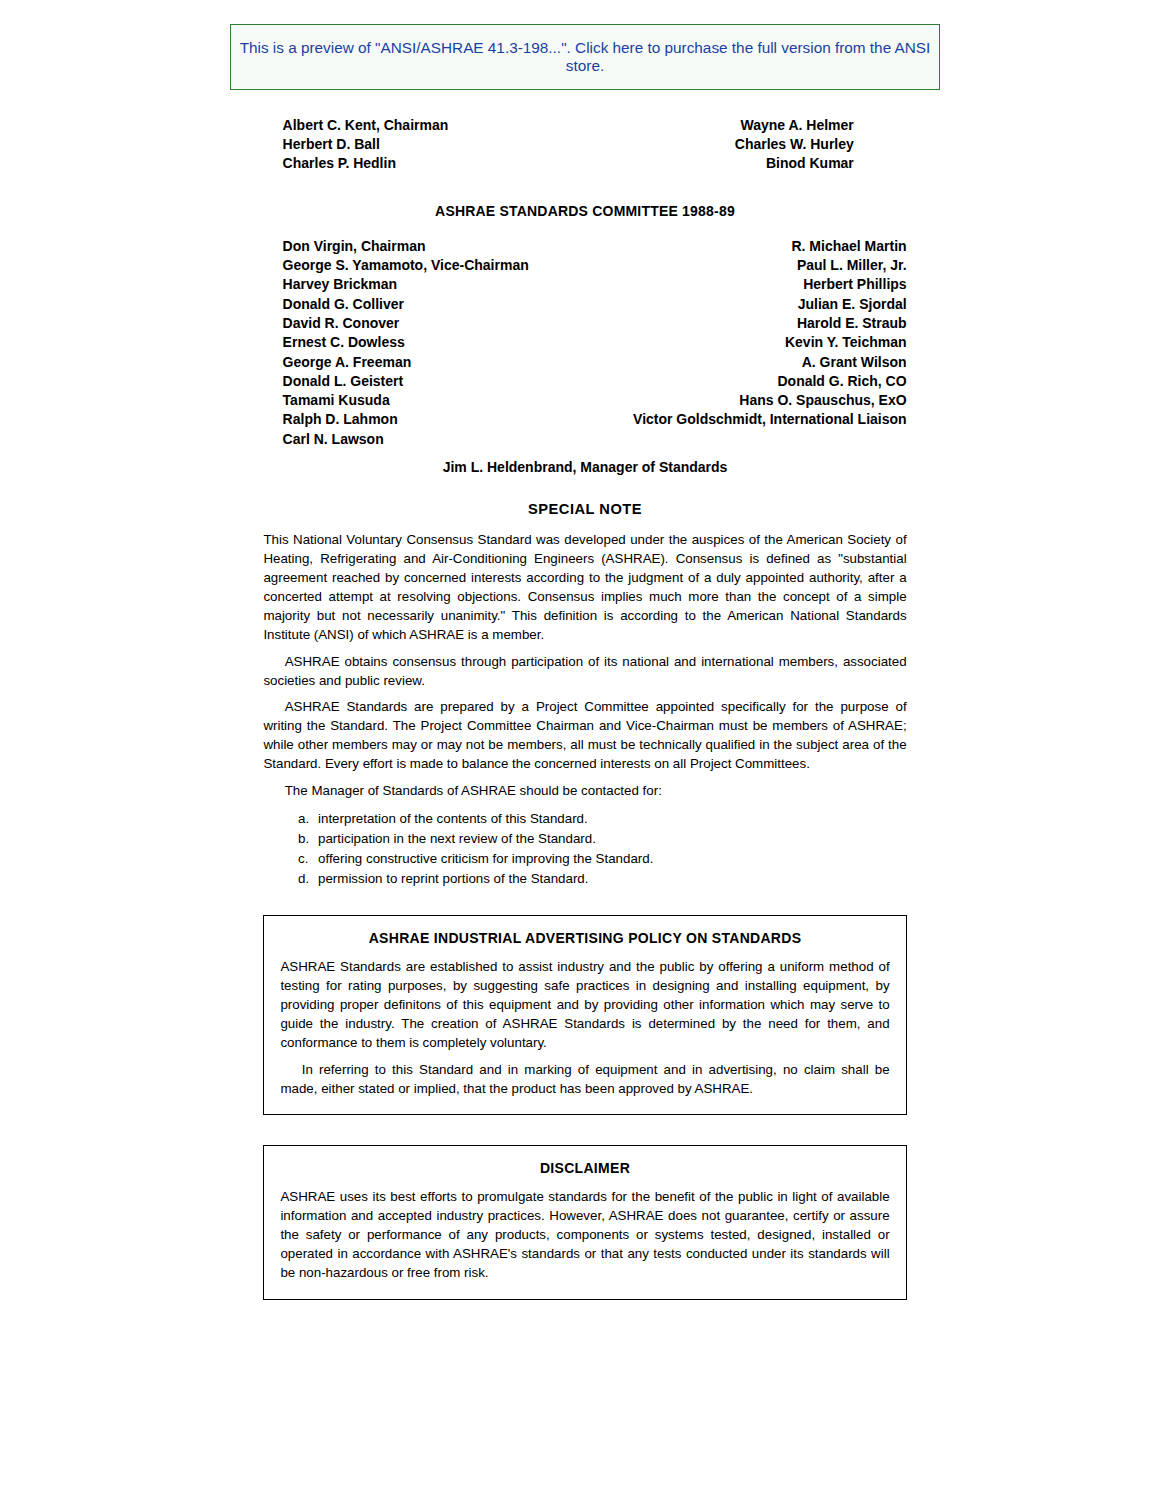This is a preview of "ANSI/ASHRAE 41.3-198...". Click here to purchase the full version from the ANSI store.
Albert C. Kent, Chairman
Herbert D. Ball
Charles P. Hedlin
Wayne A. Helmer
Charles W. Hurley
Binod Kumar
ASHRAE STANDARDS COMMITTEE 1988-89
Don Virgin, Chairman
George S. Yamamoto, Vice-Chairman
Harvey Brickman
Donald G. Colliver
David R. Conover
Ernest C. Dowless
George A. Freeman
Donald L. Geistert
Tamami Kusuda
Ralph D. Lahmon
Carl N. Lawson
R. Michael Martin
Paul L. Miller, Jr.
Herbert Phillips
Julian E. Sjordal
Harold E. Straub
Kevin Y. Teichman
A. Grant Wilson
Donald G. Rich, CO
Hans O. Spauschus, ExO
Victor Goldschmidt, International Liaison
Jim L. Heldenbrand, Manager of Standards
SPECIAL NOTE
This National Voluntary Consensus Standard was developed under the auspices of the American Society of Heating, Refrigerating and Air-Conditioning Engineers (ASHRAE). Consensus is defined as "substantial agreement reached by concerned interests according to the judgment of a duly appointed authority, after a concerted attempt at resolving objections. Consensus implies much more than the concept of a simple majority but not necessarily unanimity." This definition is according to the American National Standards Institute (ANSI) of which ASHRAE is a member.
ASHRAE obtains consensus through participation of its national and international members, associated societies and public review.
ASHRAE Standards are prepared by a Project Committee appointed specifically for the purpose of writing the Standard. The Project Committee Chairman and Vice-Chairman must be members of ASHRAE; while other members may or may not be members, all must be technically qualified in the subject area of the Standard. Every effort is made to balance the concerned interests on all Project Committees.
The Manager of Standards of ASHRAE should be contacted for:
a. interpretation of the contents of this Standard.
b. participation in the next review of the Standard.
c. offering constructive criticism for improving the Standard.
d. permission to reprint portions of the Standard.
ASHRAE INDUSTRIAL ADVERTISING POLICY ON STANDARDS
ASHRAE Standards are established to assist industry and the public by offering a uniform method of testing for rating purposes, by suggesting safe practices in designing and installing equipment, by providing proper definitons of this equipment and by providing other information which may serve to guide the industry. The creation of ASHRAE Standards is determined by the need for them, and conformance to them is completely voluntary.
In referring to this Standard and in marking of equipment and in advertising, no claim shall be made, either stated or implied, that the product has been approved by ASHRAE.
DISCLAIMER
ASHRAE uses its best efforts to promulgate standards for the benefit of the public in light of available information and accepted industry practices. However, ASHRAE does not guarantee, certify or assure the safety or performance of any products, components or systems tested, designed, installed or operated in accordance with ASHRAE's standards or that any tests conducted under its standards will be non-hazardous or free from risk.